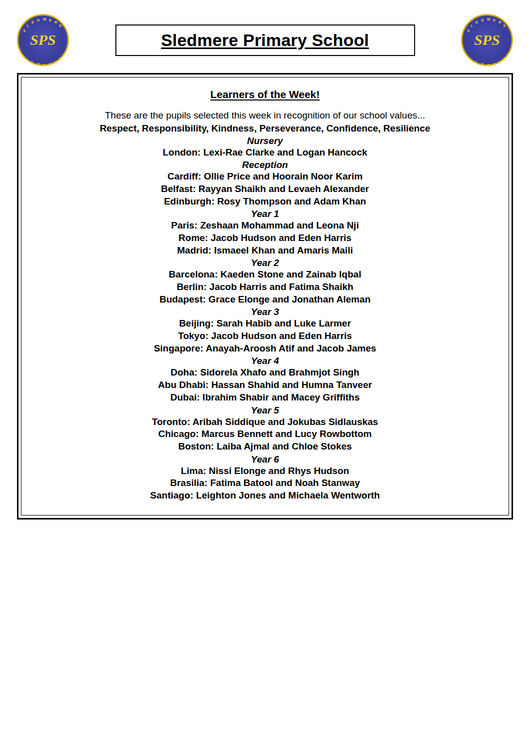S L E D M E R E S C H O O L
SPS
Sledmere Primary School
S L E D M E R E S C H O O L
SPS
Learners of the Week!
These are the pupils selected this week in recognition of our school values...
Respect, Responsibility, Kindness, Perseverance, Confidence, Resilience
Nursery
London: Lexi-Rae Clarke and Logan Hancock
Reception
Cardiff: Ollie Price and Hoorain Noor Karim
Belfast: Rayyan Shaikh and Levaeh Alexander
Edinburgh: Rosy Thompson and Adam Khan
Year 1
Paris: Zeshaan Mohammad and Leona Nji
Rome: Jacob Hudson and Eden Harris
Madrid: Ismaeel Khan and Amaris Maili
Year 2
Barcelona: Kaeden Stone and Zainab Iqbal
Berlin: Jacob Harris and Fatima Shaikh
Budapest: Grace Elonge and Jonathan Aleman
Year 3
Beijing: Sarah Habib and Luke Larmer
Tokyo: Jacob Hudson and Eden Harris
Singapore: Anayah-Aroosh Atif and Jacob James
Year 4
Doha: Sidorela Xhafo and Brahmjot Singh
Abu Dhabi: Hassan Shahid and Humna Tanveer
Dubai: Ibrahim Shabir and Macey Griffiths
Year 5
Toronto: Aribah Siddique and Jokubas Sidlauskas
Chicago: Marcus Bennett and Lucy Rowbottom
Boston: Laiba Ajmal and Chloe Stokes
Year 6
Lima: Nissi Elonge and Rhys Hudson
Brasilia: Fatima Batool and Noah Stanway
Santiago: Leighton Jones and Michaela Wentworth